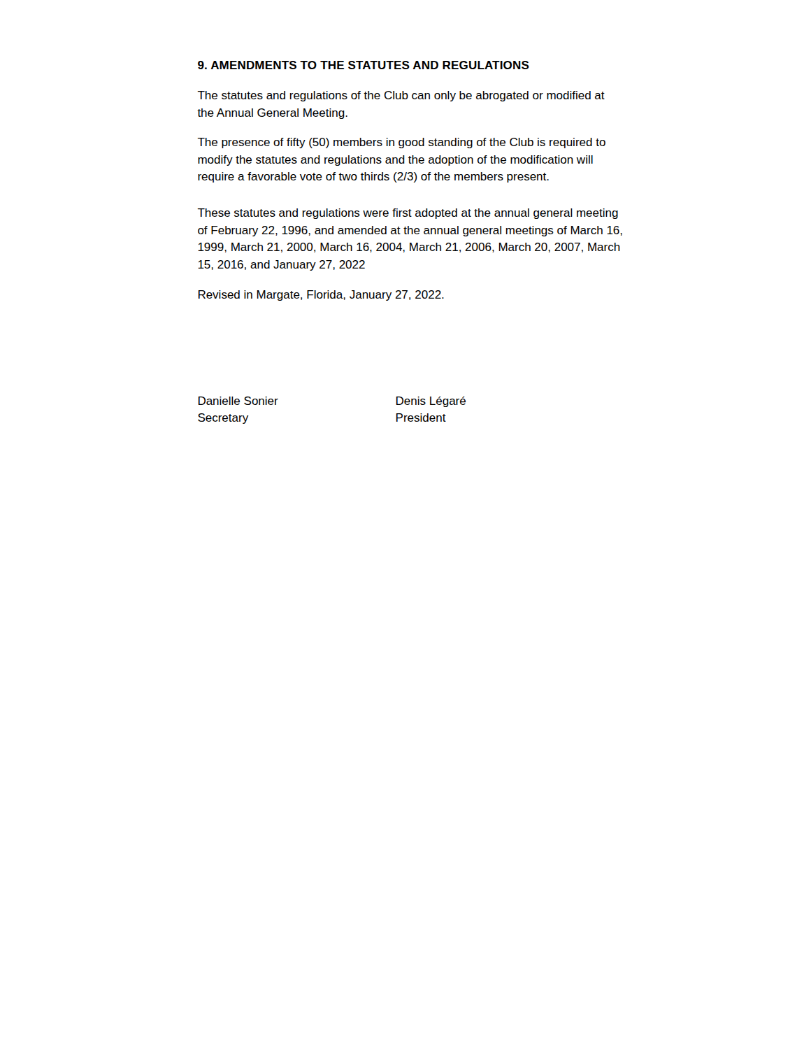9. AMENDMENTS TO THE STATUTES AND REGULATIONS
The statutes and regulations of the Club can only be abrogated or modified at the Annual General Meeting.
The presence of fifty (50) members in good standing of the Club is required to modify the statutes and regulations and the adoption of the modification will require a favorable vote of two thirds (2/3) of the members present.
These statutes and regulations were first adopted at the annual general meeting of February 22, 1996, and amended at the annual general meetings of March 16, 1999, March 21, 2000, March 16, 2004, March 21, 2006, March 20, 2007, March 15, 2016, and January 27, 2022
Revised in Margate, Florida, January 27, 2022.
| Danielle Sonier | Denis Légaré |
| Secretary | President |